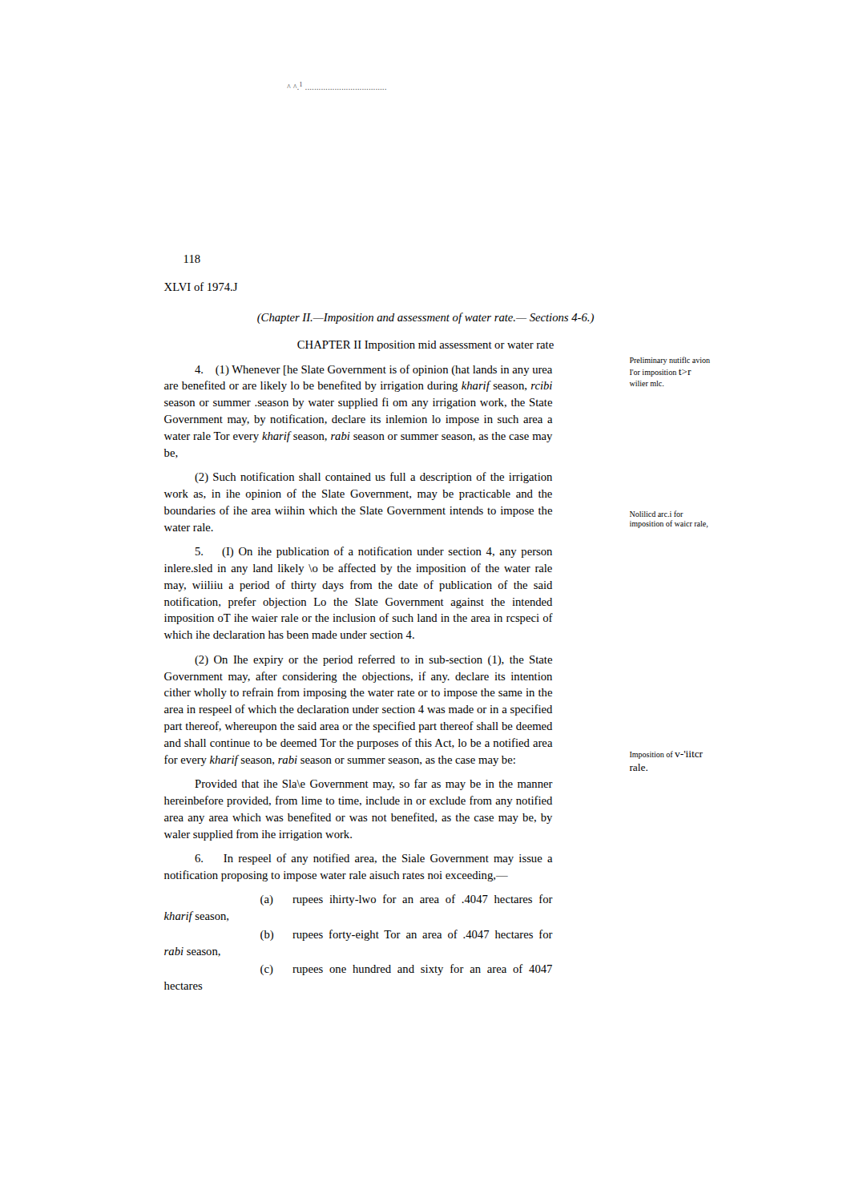^ ^.1 ....................................
118
XLVI of 1974.J
(Chapter II.—Imposition and assessment of water rate.— Sections 4-6.)
CHAPTER II Imposition mid assessment or water rate
4. (1) Whenever [he Slate Government is of opinion (hat lands in any urea are benefited or are likely lo be benefited by irrigation during kharif season, rcibi season or summer .season by water supplied fi om any irrigation work, the State Government may, by notification, declare its inlemion lo impose in such area a water rale Tor every kharif season, rabi season or summer season, as the case may be,
(2) Such notification shall contained us full a description of the irrigation work as, in ihe opinion of the Slate Government, may be practicable and the boundaries of ihe area wiihin which the Slate Government intends to impose the water rale.
5. (I) On ihe publication of a notification under section 4, any person inlere.sled in any land likely \o be affected by the imposition of the water rale may, wiiliiu a period of thirty days from the date of publication of the said notification, prefer objection Lo the Slate Government against the intended imposition oT ihe waier rale or the inclusion of such land in the area in rcspeci of which ihe declaration has been made under section 4.
(2) On Ihe expiry or the period referred to in sub-section (1), the State Government may, after considering the objections, if any. declare its intention cither wholly to refrain from imposing the water rate or to impose the same in the area in respeel of which the declaration under section 4 was made or in a specified part thereof, whereupon the said area or the specified part thereof shall be deemed and shall continue to be deemed Tor the purposes of this Act, lo be a notified area for every kharif season, rabi season or summer season, as the case may be:
Provided that ihe Sla\e Government may, so far as may be in the manner hereinbefore provided, from lime to time, include in or exclude from any notified area any area which was benefited or was not benefited, as the case may be, by waler supplied from ihe irrigation work.
6. In respeel of any notified area, the Siale Government may issue a notification proposing to impose water rale aisuch rates noi exceeding,—
(a) rupees ihirty-lwo for an area of .4047 hectares for kharif season,
(b) rupees forty-eight Tor an area of .4047 hectares for rabi season,
(c) rupees one hundred and sixty for an area of 4047 hectares
Preliminary nutiflc avion I'or imposition t>r wilier mlc.
Nolilicd arc.i for imposition of waicr rale,
Imposition of v-'iitcr rale.